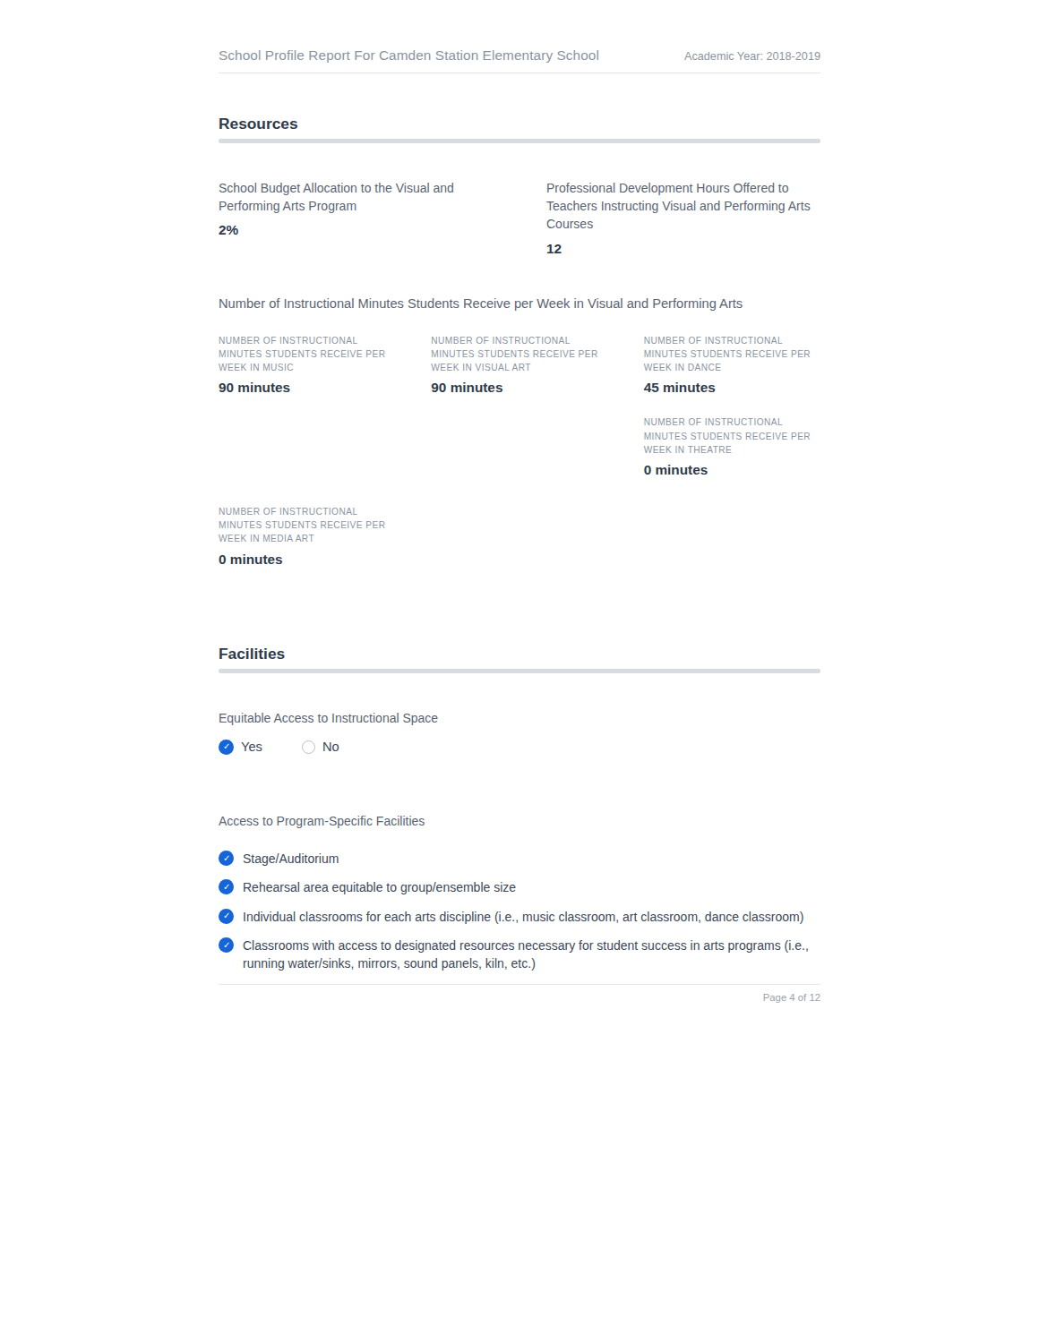School Profile Report For Camden Station Elementary School
Academic Year: 2018-2019
Resources
School Budget Allocation to the Visual and Performing Arts Program
2%
Professional Development Hours Offered to Teachers Instructing Visual and Performing Arts Courses
12
Number of Instructional Minutes Students Receive per Week in Visual and Performing Arts
Number of Instructional Minutes Students Receive per Week in Music
90 minutes
Number of Instructional Minutes Students Receive per Week in Visual Art
90 minutes
Number of Instructional Minutes Students Receive per Week in Dance
45 minutes
Number of Instructional Minutes Students Receive per Week in Theatre
0 minutes
Number of Instructional Minutes Students Receive per Week in Media Art
0 minutes
Facilities
Equitable Access to Instructional Space
✓ Yes No
Access to Program-Specific Facilities
✓Stage/Auditorium
✓Rehearsal area equitable to group/ensemble size
✓Individual classrooms for each arts discipline (i.e., music classroom, art classroom, dance classroom)
✓Classrooms with access to designated resources necessary for student success in arts programs (i.e., running water/sinks, mirrors, sound panels, kiln, etc.)
Page 4 of 12